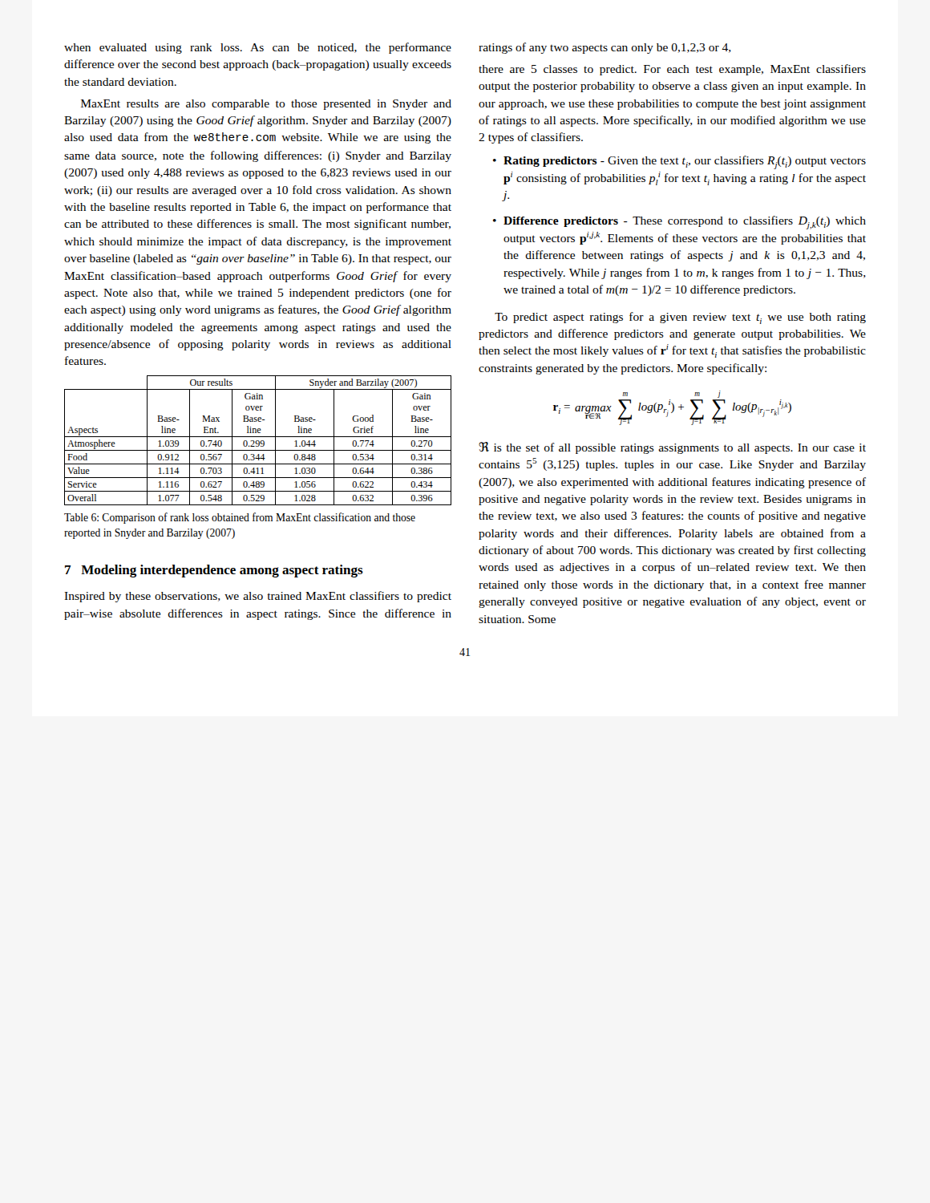when evaluated using rank loss. As can be noticed, the performance difference over the second best approach (back–propagation) usually exceeds the standard deviation.
MaxEnt results are also comparable to those presented in Snyder and Barzilay (2007) using the Good Grief algorithm. Snyder and Barzilay (2007) also used data from the we8there.com website. While we are using the same data source, note the following differences: (i) Snyder and Barzilay (2007) used only 4,488 reviews as opposed to the 6,823 reviews used in our work; (ii) our results are averaged over a 10 fold cross validation. As shown with the baseline results reported in Table 6, the impact on performance that can be attributed to these differences is small. The most significant number, which should minimize the impact of data discrepancy, is the improvement over baseline (labeled as “gain over baseline” in Table 6). In that respect, our MaxEnt classification–based approach outperforms Good Grief for every aspect. Note also that, while we trained 5 independent predictors (one for each aspect) using only word unigrams as features, the Good Grief algorithm additionally modeled the agreements among aspect ratings and used the presence/absence of opposing polarity words in reviews as additional features.
| | Our results | Snyder and Barzilay (2007) |
| Aspects | Base- line | Max Ent. | Gain over Base- line | Base- line | Good Grief | Gain over Base- line |
| Atmosphere | 1.039 | 0.740 | 0.299 | 1.044 | 0.774 | 0.270 |
| Food | 0.912 | 0.567 | 0.344 | 0.848 | 0.534 | 0.314 |
| Value | 1.114 | 0.703 | 0.411 | 1.030 | 0.644 | 0.386 |
| Service | 1.116 | 0.627 | 0.489 | 1.056 | 0.622 | 0.434 |
| Overall | 1.077 | 0.548 | 0.529 | 1.028 | 0.632 | 0.396 |
Table 6: Comparison of rank loss obtained from MaxEnt classification and those reported in Snyder and Barzilay (2007)
7 Modeling interdependence among aspect ratings
Inspired by these observations, we also trained MaxEnt classifiers to predict pair–wise absolute differences in aspect ratings. Since the difference in ratings of any two aspects can only be 0,1,2,3 or 4,
there are 5 classes to predict. For each test example, MaxEnt classifiers output the posterior probability to observe a class given an input example. In our approach, we use these probabilities to compute the best joint assignment of ratings to all aspects. More specifically, in our modified algorithm we use 2 types of classifiers.
Rating predictors - Given the text ti, our classifiers Rj(ti) output vectors pi consisting of probabilities pli for text ti having a rating l for the aspect j.
Difference predictors - These correspond to classifiers Dj,k(ti) which output vectors pi,j,k. Elements of these vectors are the probabilities that the difference between ratings of aspects j and k is 0,1,2,3 and 4, respectively. While j ranges from 1 to m, k ranges from 1 to j − 1. Thus, we trained a total of m(m − 1)/2 = 10 difference predictors.
To predict aspect ratings for a given review text ti we use both rating predictors and difference predictors and generate output probabilities. We then select the most likely values of ri for text ti that satisfies the probabilistic constraints generated by the predictors. More specifically:
ri = argmax r∈ℜ m∑j=1 log(prji) + m∑j=1 j∑k=1 log(p|rj−rk|ij,k)
ℜ is the set of all possible ratings assignments to all aspects. In our case it contains 55 (3,125) tuples. tuples in our case. Like Snyder and Barzilay (2007), we also experimented with additional features indicating presence of positive and negative polarity words in the review text. Besides unigrams in the review text, we also used 3 features: the counts of positive and negative polarity words and their differences. Polarity labels are obtained from a dictionary of about 700 words. This dictionary was created by first collecting words used as adjectives in a corpus of un–related review text. We then retained only those words in the dictionary that, in a context free manner generally conveyed positive or negative evaluation of any object, event or situation. Some
41